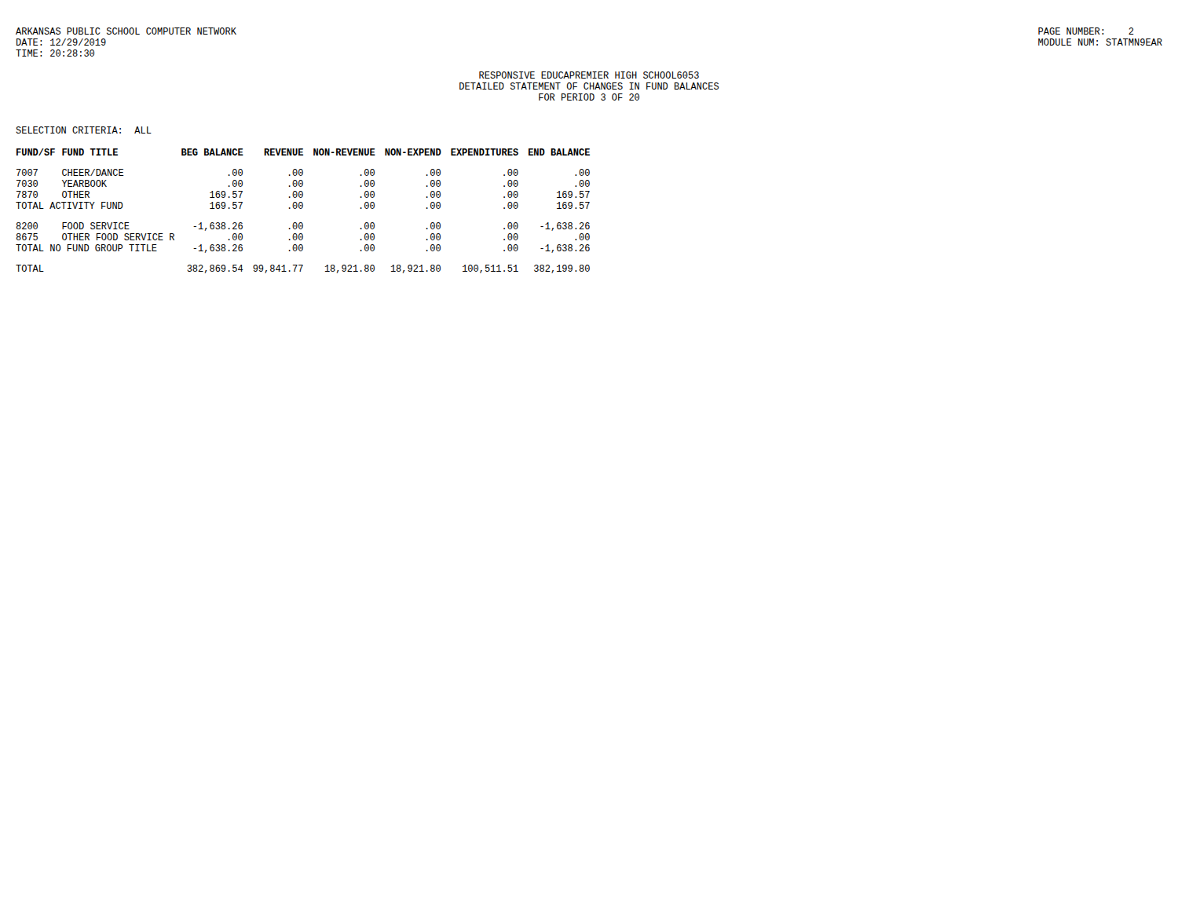ARKANSAS PUBLIC SCHOOL COMPUTER NETWORK DATE: 12/29/2019 TIME: 20:28:30
PAGE NUMBER: 2 MODULE NUM: STATMN9EAR
RESPONSIVE EDUCAPREMIER HIGH SCHOOL6053 DETAILED STATEMENT OF CHANGES IN FUND BALANCES FOR PERIOD 3 OF 20
SELECTION CRITERIA: ALL
| FUND/SF | FUND TITLE | BEG BALANCE | REVENUE | NON-REVENUE | NON-EXPEND | EXPENDITURES | END BALANCE |
| --- | --- | --- | --- | --- | --- | --- | --- |
| 7007 | CHEER/DANCE | .00 | .00 | .00 | .00 | .00 | .00 |
| 7030 | YEARBOOK | .00 | .00 | .00 | .00 | .00 | .00 |
| 7870 | OTHER | 169.57 | .00 | .00 | .00 | .00 | 169.57 |
| TOTAL ACTIVITY FUND | 169.57 | .00 | .00 | .00 | .00 | 169.57 |
| 8200 | FOOD SERVICE | -1,638.26 | .00 | .00 | .00 | .00 | -1,638.26 |
| 8675 | OTHER FOOD SERVICE R | .00 | .00 | .00 | .00 | .00 | .00 |
| TOTAL NO FUND GROUP TITLE | -1,638.26 | .00 | .00 | .00 | .00 | -1,638.26 |
| TOTAL | | 382,869.54 | 99,841.77 | 18,921.80 | 18,921.80 | 100,511.51 | 382,199.80 |